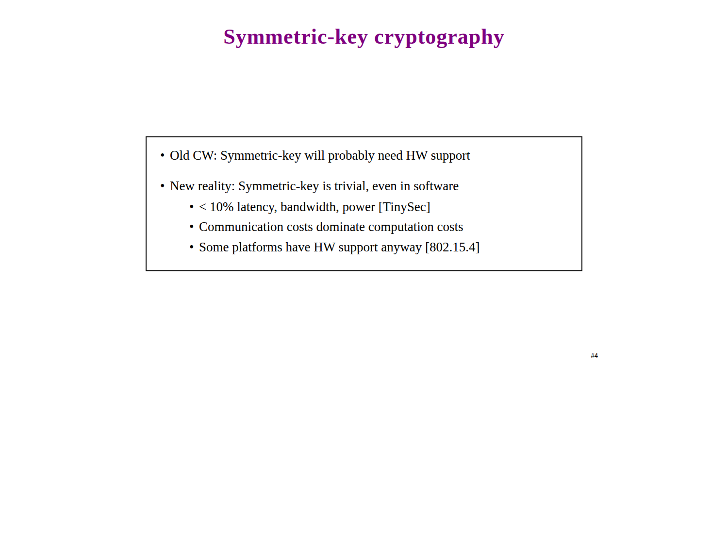Symmetric-key cryptography
Old CW: Symmetric-key will probably need HW support
New reality: Symmetric-key is trivial, even in software
< 10% latency, bandwidth, power [TinySec]
Communication costs dominate computation costs
Some platforms have HW support anyway [802.15.4]
#4